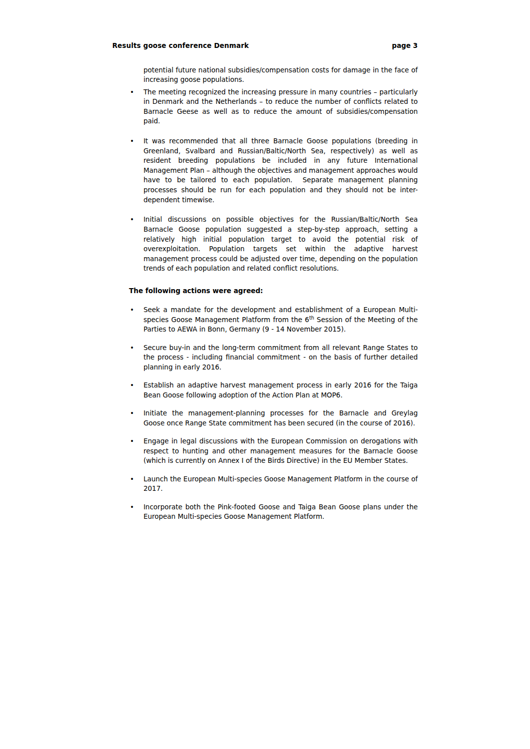Results goose conference Denmark page 3
potential future national subsidies/compensation costs for damage in the face of increasing goose populations.
The meeting recognized the increasing pressure in many countries – particularly in Denmark and the Netherlands – to reduce the number of conflicts related to Barnacle Geese as well as to reduce the amount of subsidies/compensation paid.
It was recommended that all three Barnacle Goose populations (breeding in Greenland, Svalbard and Russian/Baltic/North Sea, respectively) as well as resident breeding populations be included in any future International Management Plan – although the objectives and management approaches would have to be tailored to each population. Separate management planning processes should be run for each population and they should not be inter-dependent timewise.
Initial discussions on possible objectives for the Russian/Baltic/North Sea Barnacle Goose population suggested a step-by-step approach, setting a relatively high initial population target to avoid the potential risk of overexploitation. Population targets set within the adaptive harvest management process could be adjusted over time, depending on the population trends of each population and related conflict resolutions.
The following actions were agreed:
Seek a mandate for the development and establishment of a European Multi-species Goose Management Platform from the 6th Session of the Meeting of the Parties to AEWA in Bonn, Germany (9 - 14 November 2015).
Secure buy-in and the long-term commitment from all relevant Range States to the process - including financial commitment - on the basis of further detailed planning in early 2016.
Establish an adaptive harvest management process in early 2016 for the Taiga Bean Goose following adoption of the Action Plan at MOP6.
Initiate the management-planning processes for the Barnacle and Greylag Goose once Range State commitment has been secured (in the course of 2016).
Engage in legal discussions with the European Commission on derogations with respect to hunting and other management measures for the Barnacle Goose (which is currently on Annex I of the Birds Directive) in the EU Member States.
Launch the European Multi-species Goose Management Platform in the course of 2017.
Incorporate both the Pink-footed Goose and Taiga Bean Goose plans under the European Multi-species Goose Management Platform.